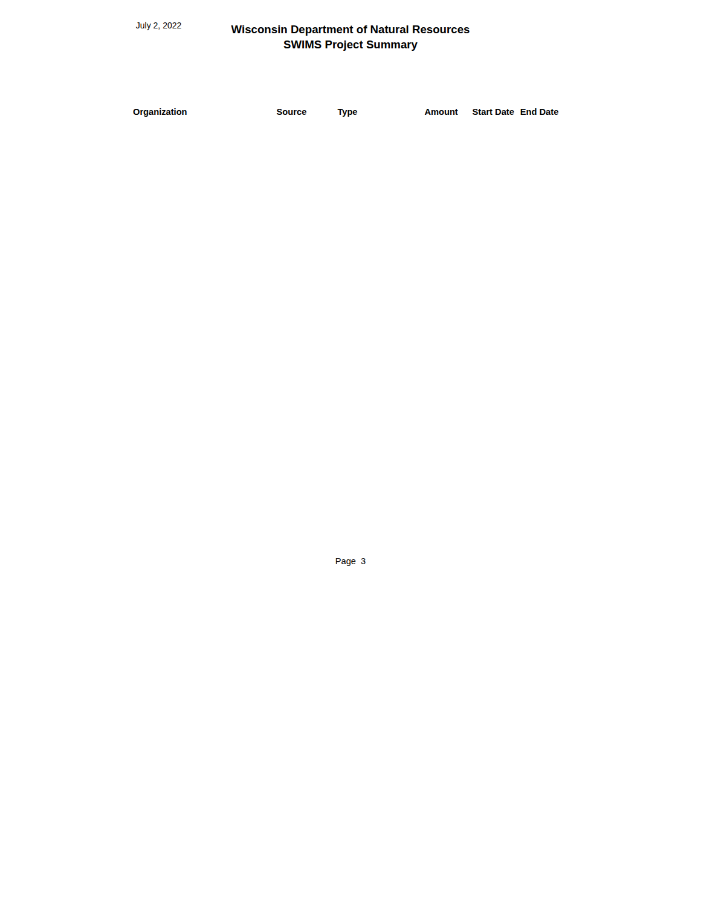July 2, 2022
Wisconsin Department of Natural Resources SWIMS Project Summary
| Organization | Source | Type | Amount | Start Date | End Date |
| --- | --- | --- | --- | --- | --- |
Page 3